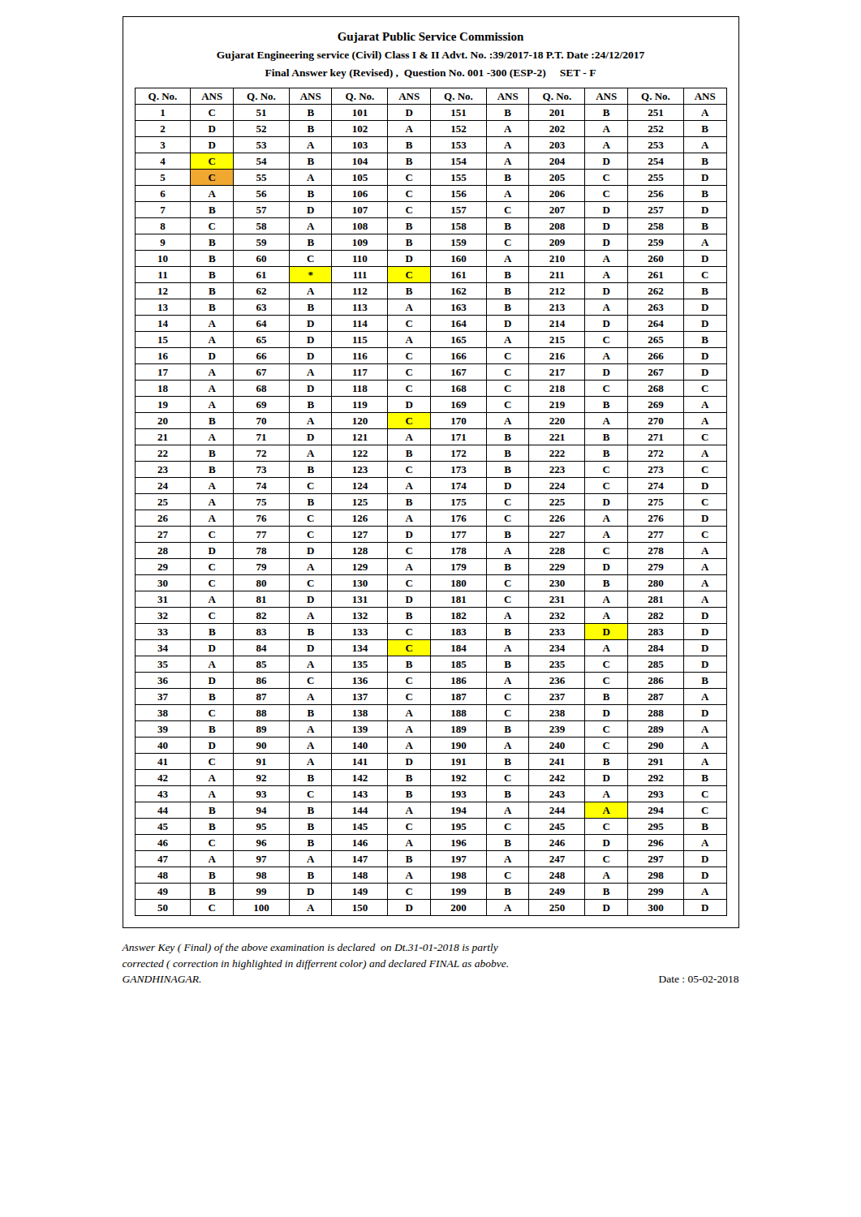Gujarat Public Service Commission
Gujarat Engineering service (Civil) Class I & II Advt. No. :39/2017-18 P.T. Date :24/12/2017
Final Answer key (Revised) , Question No. 001 -300 (ESP-2) SET - F
| Q. No. | ANS | Q. No. | ANS | Q. No. | ANS | Q. No. | ANS | Q. No. | ANS | Q. No. | ANS |
| --- | --- | --- | --- | --- | --- | --- | --- | --- | --- | --- | --- |
| 1 | C | 51 | B | 101 | D | 151 | B | 201 | B | 251 | A |
| 2 | D | 52 | B | 102 | A | 152 | A | 202 | A | 252 | B |
| 3 | D | 53 | A | 103 | B | 153 | A | 203 | A | 253 | A |
| 4 | C | 54 | B | 104 | B | 154 | A | 204 | D | 254 | B |
| 5 | C | 55 | A | 105 | C | 155 | B | 205 | C | 255 | D |
| 6 | A | 56 | B | 106 | C | 156 | A | 206 | C | 256 | B |
| 7 | B | 57 | D | 107 | C | 157 | C | 207 | D | 257 | D |
| 8 | C | 58 | A | 108 | B | 158 | B | 208 | D | 258 | B |
| 9 | B | 59 | B | 109 | B | 159 | C | 209 | D | 259 | A |
| 10 | B | 60 | C | 110 | D | 160 | A | 210 | A | 260 | D |
| 11 | B | 61 | * | 111 | C | 161 | B | 211 | A | 261 | C |
| 12 | B | 62 | A | 112 | B | 162 | B | 212 | D | 262 | B |
| 13 | B | 63 | B | 113 | A | 163 | B | 213 | A | 263 | D |
| 14 | A | 64 | D | 114 | C | 164 | D | 214 | D | 264 | D |
| 15 | A | 65 | D | 115 | A | 165 | A | 215 | C | 265 | B |
| 16 | D | 66 | D | 116 | C | 166 | C | 216 | A | 266 | D |
| 17 | A | 67 | A | 117 | C | 167 | C | 217 | D | 267 | D |
| 18 | A | 68 | D | 118 | C | 168 | C | 218 | C | 268 | C |
| 19 | A | 69 | B | 119 | D | 169 | C | 219 | B | 269 | A |
| 20 | B | 70 | A | 120 | C | 170 | A | 220 | A | 270 | A |
| 21 | A | 71 | D | 121 | A | 171 | B | 221 | B | 271 | C |
| 22 | B | 72 | A | 122 | B | 172 | B | 222 | B | 272 | A |
| 23 | B | 73 | B | 123 | C | 173 | B | 223 | C | 273 | C |
| 24 | A | 74 | C | 124 | A | 174 | D | 224 | C | 274 | D |
| 25 | A | 75 | B | 125 | B | 175 | C | 225 | D | 275 | C |
| 26 | A | 76 | C | 126 | A | 176 | C | 226 | A | 276 | D |
| 27 | C | 77 | C | 127 | D | 177 | B | 227 | A | 277 | C |
| 28 | D | 78 | D | 128 | C | 178 | A | 228 | C | 278 | A |
| 29 | C | 79 | A | 129 | A | 179 | B | 229 | D | 279 | A |
| 30 | C | 80 | C | 130 | C | 180 | C | 230 | B | 280 | A |
| 31 | A | 81 | D | 131 | D | 181 | C | 231 | A | 281 | A |
| 32 | C | 82 | A | 132 | B | 182 | A | 232 | A | 282 | D |
| 33 | B | 83 | B | 133 | C | 183 | B | 233 | D | 283 | D |
| 34 | D | 84 | D | 134 | C | 184 | A | 234 | A | 284 | D |
| 35 | A | 85 | A | 135 | B | 185 | B | 235 | C | 285 | D |
| 36 | D | 86 | C | 136 | C | 186 | A | 236 | C | 286 | B |
| 37 | B | 87 | A | 137 | C | 187 | C | 237 | B | 287 | A |
| 38 | C | 88 | B | 138 | A | 188 | C | 238 | D | 288 | D |
| 39 | B | 89 | A | 139 | A | 189 | B | 239 | C | 289 | A |
| 40 | D | 90 | A | 140 | A | 190 | A | 240 | C | 290 | A |
| 41 | C | 91 | A | 141 | D | 191 | B | 241 | B | 291 | A |
| 42 | A | 92 | B | 142 | B | 192 | C | 242 | D | 292 | B |
| 43 | A | 93 | C | 143 | B | 193 | B | 243 | A | 293 | C |
| 44 | B | 94 | B | 144 | A | 194 | A | 244 | A | 294 | C |
| 45 | B | 95 | B | 145 | C | 195 | C | 245 | C | 295 | B |
| 46 | C | 96 | B | 146 | A | 196 | B | 246 | D | 296 | A |
| 47 | A | 97 | A | 147 | B | 197 | A | 247 | C | 297 | D |
| 48 | B | 98 | B | 148 | A | 198 | C | 248 | A | 298 | D |
| 49 | B | 99 | D | 149 | C | 199 | B | 249 | B | 299 | A |
| 50 | C | 100 | A | 150 | D | 200 | A | 250 | D | 300 | D |
Answer Key ( Final) of the above examination is declared on Dt.31-01-2018 is partly
corrected ( correction in highlighted in differrent color) and declared FINAL as abobve.
GANDHINAGAR. Date : 05-02-2018